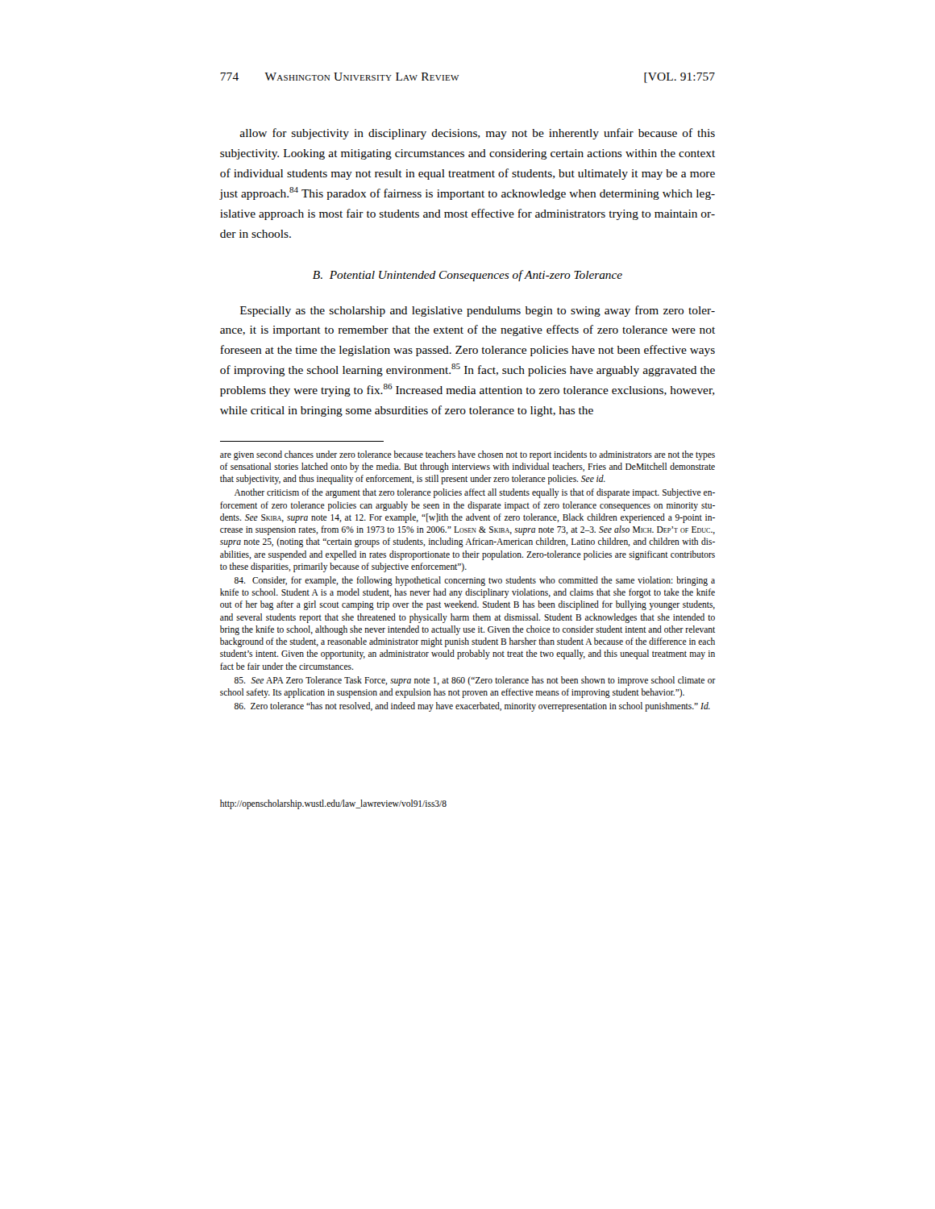[VOL. 91:757 774 Washington University Law Review
allow for subjectivity in disciplinary decisions, may not be inherently unfair because of this subjectivity. Looking at mitigating circumstances and considering certain actions within the context of individual students may not result in equal treatment of students, but ultimately it may be a more just approach.84 This paradox of fairness is important to acknowledge when determining which legislative approach is most fair to students and most effective for administrators trying to maintain order in schools.
B. Potential Unintended Consequences of Anti-zero Tolerance
Especially as the scholarship and legislative pendulums begin to swing away from zero tolerance, it is important to remember that the extent of the negative effects of zero tolerance were not foreseen at the time the legislation was passed. Zero tolerance policies have not been effective ways of improving the school learning environment.85 In fact, such policies have arguably aggravated the problems they were trying to fix.86 Increased media attention to zero tolerance exclusions, however, while critical in bringing some absurdities of zero tolerance to light, has the
are given second chances under zero tolerance because teachers have chosen not to report incidents to administrators are not the types of sensational stories latched onto by the media. But through interviews with individual teachers, Fries and DeMitchell demonstrate that subjectivity, and thus inequality of enforcement, is still present under zero tolerance policies. See id.
Another criticism of the argument that zero tolerance policies affect all students equally is that of disparate impact. Subjective enforcement of zero tolerance policies can arguably be seen in the disparate impact of zero tolerance consequences on minority students. See Skiba, supra note 14, at 12. For example, “[w]ith the advent of zero tolerance, Black children experienced a 9-point increase in suspension rates, from 6% in 1973 to 15% in 2006.” Losen & Skiba, supra note 73, at 2–3. See also Mich. Dep’t of Educ., supra note 25, (noting that “certain groups of students, including African-American children, Latino children, and children with disabilities, are suspended and expelled in rates disproportionate to their population. Zero-tolerance policies are significant contributors to these disparities, primarily because of subjective enforcement”).
84. Consider, for example, the following hypothetical concerning two students who committed the same violation: bringing a knife to school. Student A is a model student, has never had any disciplinary violations, and claims that she forgot to take the knife out of her bag after a girl scout camping trip over the past weekend. Student B has been disciplined for bullying younger students, and several students report that she threatened to physically harm them at dismissal. Student B acknowledges that she intended to bring the knife to school, although she never intended to actually use it. Given the choice to consider student intent and other relevant background of the student, a reasonable administrator might punish student B harsher than student A because of the difference in each student’s intent. Given the opportunity, an administrator would probably not treat the two equally, and this unequal treatment may in fact be fair under the circumstances.
85. See APA Zero Tolerance Task Force, supra note 1, at 860 (“Zero tolerance has not been shown to improve school climate or school safety. Its application in suspension and expulsion has not proven an effective means of improving student behavior.”).
86. Zero tolerance “has not resolved, and indeed may have exacerbated, minority overrepresentation in school punishments.” Id.
http://openscholarship.wustl.edu/law_lawreview/vol91/iss3/8